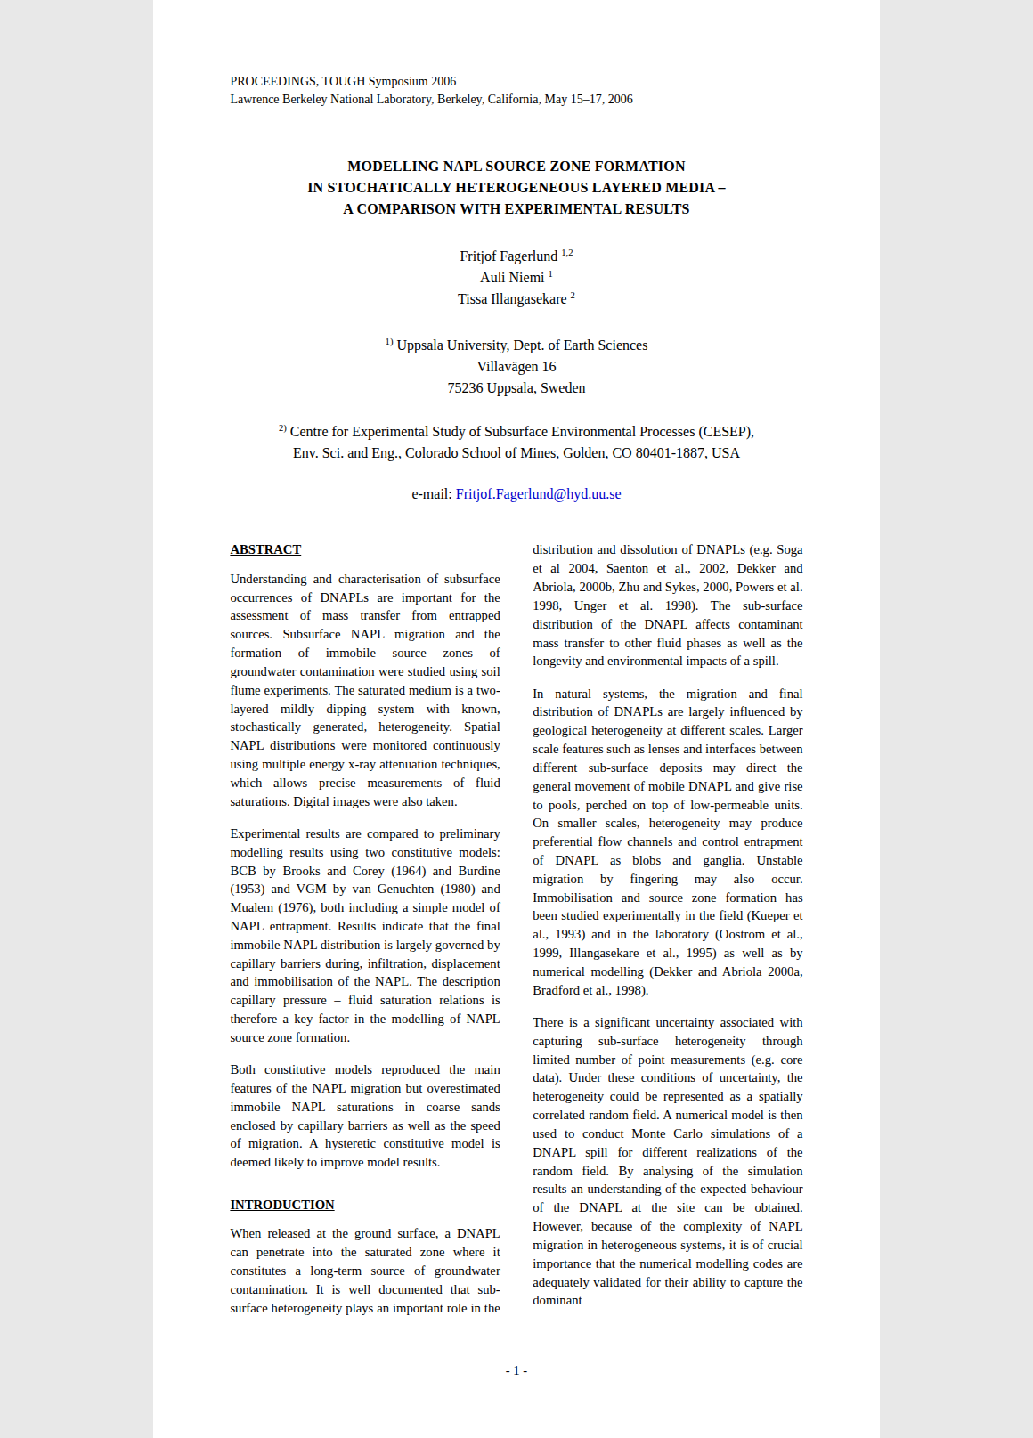PROCEEDINGS, TOUGH Symposium 2006
Lawrence Berkeley National Laboratory, Berkeley, California, May 15–17, 2006
MODELLING NAPL SOURCE ZONE FORMATION
IN STOCHATICALLY HETEROGENEOUS LAYERED MEDIA –
A COMPARISON WITH EXPERIMENTAL RESULTS
Fritjof Fagerlund 1,2
Auli Niemi 1
Tissa Illangasekare 2
1) Uppsala University, Dept. of Earth Sciences
Villavägen 16
75236 Uppsala, Sweden
2) Centre for Experimental Study of Subsurface Environmental Processes (CESEP),
Env. Sci. and Eng., Colorado School of Mines, Golden, CO 80401-1887, USA
e-mail: Fritjof.Fagerlund@hyd.uu.se
ABSTRACT
Understanding and characterisation of subsurface occurrences of DNAPLs are important for the assessment of mass transfer from entrapped sources. Subsurface NAPL migration and the formation of immobile source zones of groundwater contamination were studied using soil flume experiments. The saturated medium is a two-layered mildly dipping system with known, stochastically generated, heterogeneity. Spatial NAPL distributions were monitored continuously using multiple energy x-ray attenuation techniques, which allows precise measurements of fluid saturations. Digital images were also taken.
Experimental results are compared to preliminary modelling results using two constitutive models: BCB by Brooks and Corey (1964) and Burdine (1953) and VGM by van Genuchten (1980) and Mualem (1976), both including a simple model of NAPL entrapment. Results indicate that the final immobile NAPL distribution is largely governed by capillary barriers during, infiltration, displacement and immobilisation of the NAPL. The description capillary pressure – fluid saturation relations is therefore a key factor in the modelling of NAPL source zone formation.
Both constitutive models reproduced the main features of the NAPL migration but overestimated immobile NAPL saturations in coarse sands enclosed by capillary barriers as well as the speed of migration. A hysteretic constitutive model is deemed likely to improve model results.
INTRODUCTION
When released at the ground surface, a DNAPL can penetrate into the saturated zone where it constitutes a long-term source of groundwater contamination. It is well documented that sub-surface heterogeneity plays an important role in the distribution and dissolution of DNAPLs (e.g. Soga et al 2004, Saenton et al., 2002, Dekker and Abriola, 2000b, Zhu and Sykes, 2000, Powers et al. 1998, Unger et al. 1998). The sub-surface distribution of the DNAPL affects contaminant mass transfer to other fluid phases as well as the longevity and environmental impacts of a spill.
In natural systems, the migration and final distribution of DNAPLs are largely influenced by geological heterogeneity at different scales. Larger scale features such as lenses and interfaces between different sub-surface deposits may direct the general movement of mobile DNAPL and give rise to pools, perched on top of low-permeable units. On smaller scales, heterogeneity may produce preferential flow channels and control entrapment of DNAPL as blobs and ganglia. Unstable migration by fingering may also occur. Immobilisation and source zone formation has been studied experimentally in the field (Kueper et al., 1993) and in the laboratory (Oostrom et al., 1999, Illangasekare et al., 1995) as well as by numerical modelling (Dekker and Abriola 2000a, Bradford et al., 1998).
There is a significant uncertainty associated with capturing sub-surface heterogeneity through limited number of point measurements (e.g. core data). Under these conditions of uncertainty, the heterogeneity could be represented as a spatially correlated random field. A numerical model is then used to conduct Monte Carlo simulations of a DNAPL spill for different realizations of the random field. By analysing of the simulation results an understanding of the expected behaviour of the DNAPL at the site can be obtained. However, because of the complexity of NAPL migration in heterogeneous systems, it is of crucial importance that the numerical modelling codes are adequately validated for their ability to capture the dominant
- 1 -